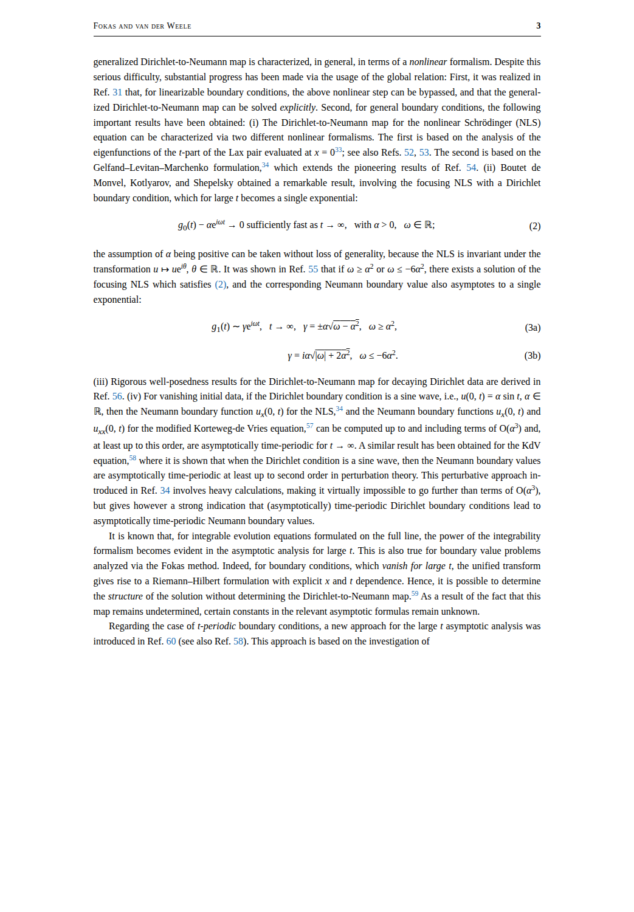Fokas and van der Weele 3
generalized Dirichlet-to-Neumann map is characterized, in general, in terms of a nonlinear formalism. Despite this serious difficulty, substantial progress has been made via the usage of the global relation: First, it was realized in Ref. 31 that, for linearizable boundary conditions, the above nonlinear step can be bypassed, and that the generalized Dirichlet-to-Neumann map can be solved explicitly. Second, for general boundary conditions, the following important results have been obtained: (i) The Dirichlet-to-Neumann map for the nonlinear Schrödinger (NLS) equation can be characterized via two different nonlinear formalisms. The first is based on the analysis of the eigenfunctions of the t-part of the Lax pair evaluated at x = 033; see also Refs. 52, 53. The second is based on the Gelfand–Levitan–Marchenko formulation,34 which extends the pioneering results of Ref. 54. (ii) Boutet de Monvel, Kotlyarov, and Shepelsky obtained a remarkable result, involving the focusing NLS with a Dirichlet boundary condition, which for large t becomes a single exponential:
g0(t) − αeiωt → 0 sufficiently fast as t → ∞, with α > 0, ω ∈ ℝ;
(2)
the assumption of α being positive can be taken without loss of generality, because the NLS is invariant under the transformation u ↦ ueiθ, θ ∈ ℝ. It was shown in Ref. 55 that if ω ≥ α2 or ω ≤ −6α2, there exists a solution of the focusing NLS which satisfies (2), and the corresponding Neumann boundary value also asymptotes to a single exponential:
g1(t) ∼ γeiωt, t → ∞, γ = ±α√ω − α2, ω ≥ α2,
(3a)
γ = iα√|ω| + 2α2, ω ≤ −6α2.
(3b)
(iii) Rigorous well-posedness results for the Dirichlet-to-Neumann map for decaying Dirichlet data are derived in Ref. 56. (iv) For vanishing initial data, if the Dirichlet boundary condition is a sine wave, i.e., u(0, t) = α sin t, α ∈ ℝ, then the Neumann boundary function ux(0, t) for the NLS,34 and the Neumann boundary functions ux(0, t) and uxx(0, t) for the modified Korteweg-de Vries equation,57 can be computed up to and including terms of O(α3) and, at least up to this order, are asymptotically time-periodic for t → ∞. A similar result has been obtained for the KdV equation,58 where it is shown that when the Dirichlet condition is a sine wave, then the Neumann boundary values are asymptotically time-periodic at least up to second order in perturbation theory. This perturbative approach introduced in Ref. 34 involves heavy calculations, making it virtually impossible to go further than terms of O(α3), but gives however a strong indication that (asymptotically) time-periodic Dirichlet boundary conditions lead to asymptotically time-periodic Neumann boundary values.
It is known that, for integrable evolution equations formulated on the full line, the power of the integrability formalism becomes evident in the asymptotic analysis for large t. This is also true for boundary value problems analyzed via the Fokas method. Indeed, for boundary conditions, which vanish for large t, the unified transform gives rise to a Riemann–Hilbert formulation with explicit x and t dependence. Hence, it is possible to determine the structure of the solution without determining the Dirichlet-to-Neumann map.59 As a result of the fact that this map remains undetermined, certain constants in the relevant asymptotic formulas remain unknown.
Regarding the case of t-periodic boundary conditions, a new approach for the large t asymptotic analysis was introduced in Ref. 60 (see also Ref. 58). This approach is based on the investigation of